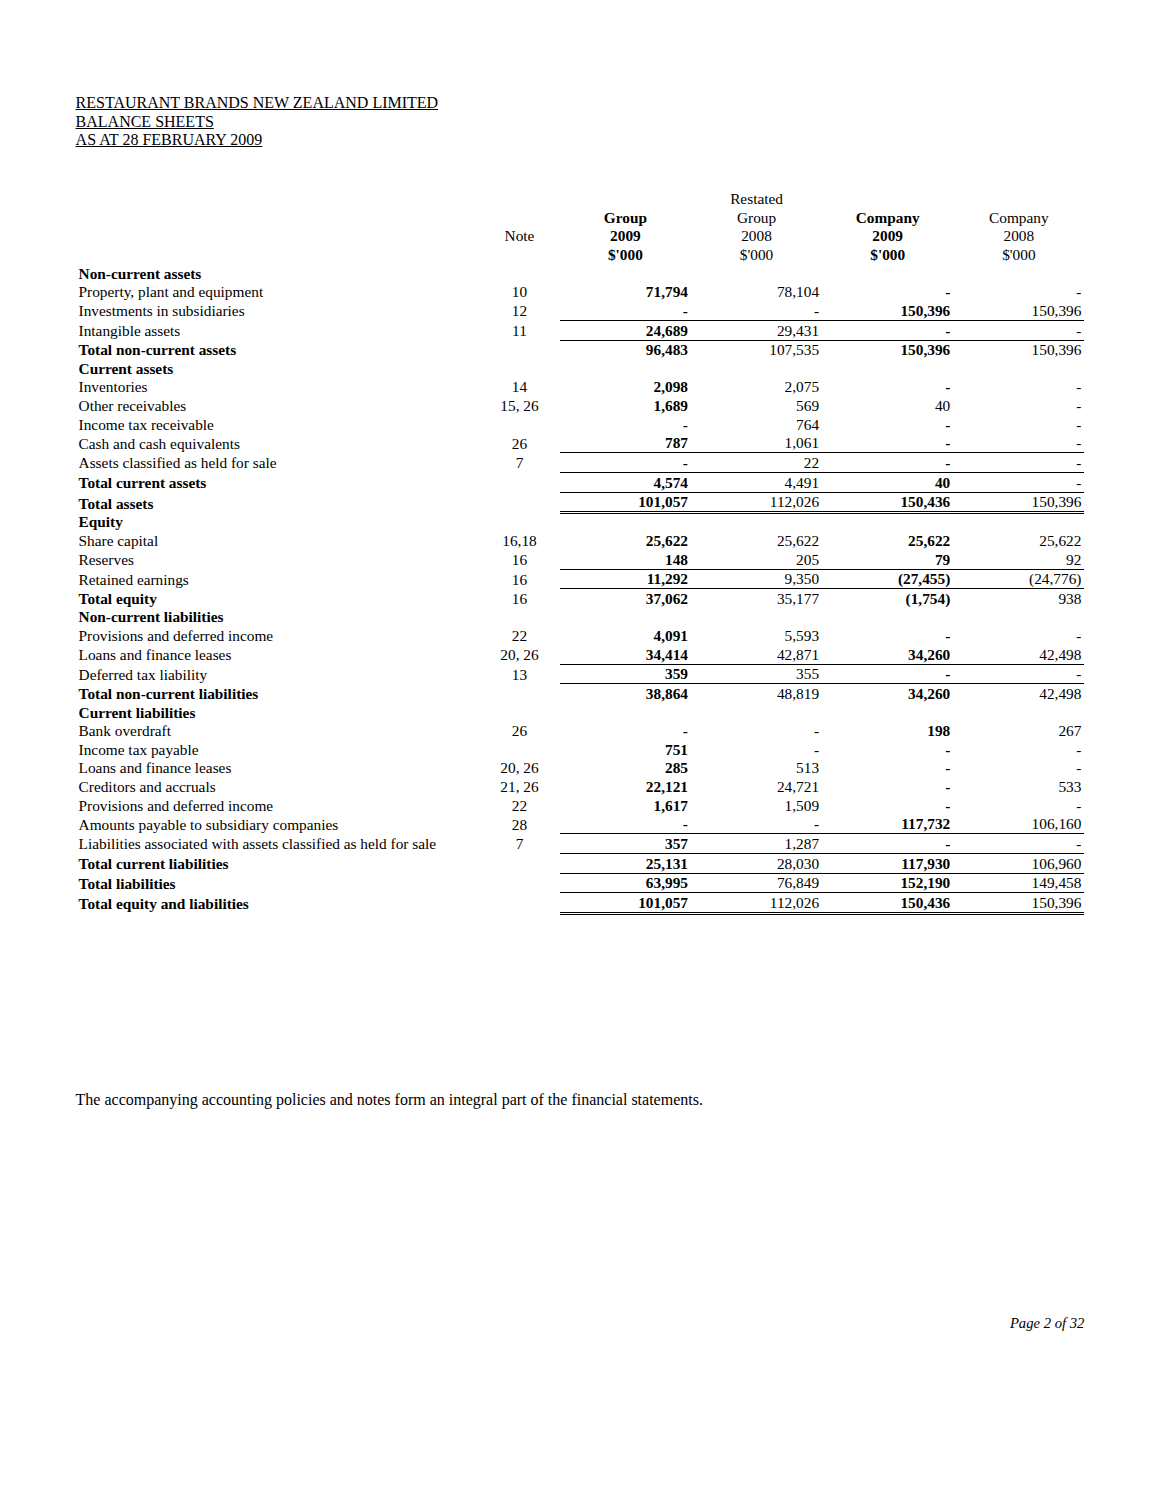RESTAURANT BRANDS NEW ZEALAND LIMITED
BALANCE SHEETS
AS AT 28 FEBRUARY 2009
| | | | Restated | | |
| --- | --- | --- | --- | --- | --- |
| | | Group | Group | Company | Company |
| | Note | 2009 | 2008 | 2009 | 2008 |
| | | $'000 | $'000 | $'000 | $'000 |
| Non-current assets | | | | | |
| Property, plant and equipment | 10 | 71,794 | 78,104 | - | - |
| Investments in subsidiaries | 12 | - | - | 150,396 | 150,396 |
| Intangible assets | 11 | 24,689 | 29,431 | - | - |
| Total non-current assets | | 96,483 | 107,535 | 150,396 | 150,396 |
| Current assets | | | | | |
| Inventories | 14 | 2,098 | 2,075 | - | - |
| Other receivables | 15, 26 | 1,689 | 569 | 40 | - |
| Income tax receivable | | - | 764 | - | - |
| Cash and cash equivalents | 26 | 787 | 1,061 | - | - |
| Assets classified as held for sale | 7 | - | 22 | - | - |
| Total current assets | | 4,574 | 4,491 | 40 | - |
| Total assets | | 101,057 | 112,026 | 150,436 | 150,396 |
| Equity | | | | | |
| Share capital | 16,18 | 25,622 | 25,622 | 25,622 | 25,622 |
| Reserves | 16 | 148 | 205 | 79 | 92 |
| Retained earnings | 16 | 11,292 | 9,350 | (27,455) | (24,776) |
| Total equity | 16 | 37,062 | 35,177 | (1,754) | 938 |
| Non-current liabilities | | | | | |
| Provisions and deferred income | 22 | 4,091 | 5,593 | - | - |
| Loans and finance leases | 20, 26 | 34,414 | 42,871 | 34,260 | 42,498 |
| Deferred tax liability | 13 | 359 | 355 | - | - |
| Total non-current liabilities | | 38,864 | 48,819 | 34,260 | 42,498 |
| Current liabilities | | | | | |
| Bank overdraft | 26 | - | - | 198 | 267 |
| Income tax payable | | 751 | - | - | - |
| Loans and finance leases | 20, 26 | 285 | 513 | - | - |
| Creditors and accruals | 21, 26 | 22,121 | 24,721 | - | 533 |
| Provisions and deferred income | 22 | 1,617 | 1,509 | - | - |
| Amounts payable to subsidiary companies | 28 | - | - | 117,732 | 106,160 |
| Liabilities associated with assets classified as held for sale | 7 | 357 | 1,287 | - | - |
| Total current liabilities | | 25,131 | 28,030 | 117,930 | 106,960 |
| Total liabilities | | 63,995 | 76,849 | 152,190 | 149,458 |
| Total equity and liabilities | | 101,057 | 112,026 | 150,436 | 150,396 |
The accompanying accounting policies and notes form an integral part of the financial statements.
Page 2 of 32